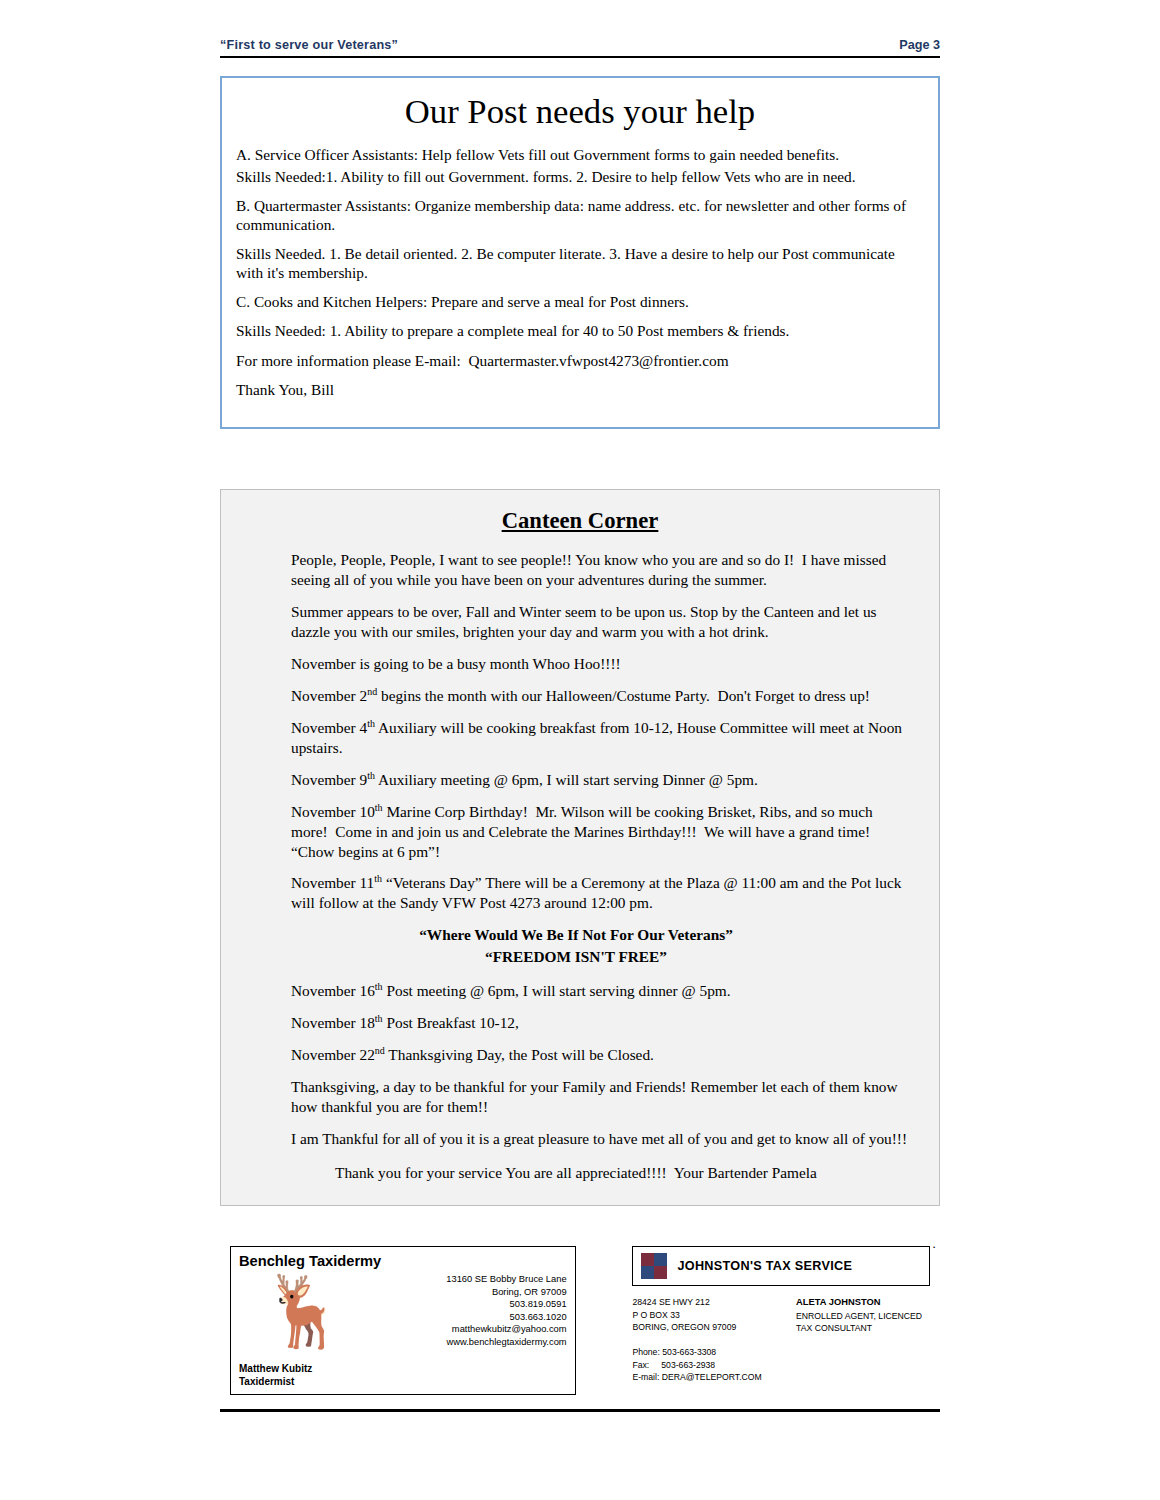“First to serve our Veterans”
Page 3
Our Post needs your help
A. Service Officer Assistants: Help fellow Vets fill out Government forms to gain needed benefits.
Skills Needed:1. Ability to fill out Government. forms. 2. Desire to help fellow Vets who are in need.
B. Quartermaster Assistants: Organize membership data: name address. etc. for newsletter and other forms of communication.
Skills Needed. 1. Be detail oriented. 2. Be computer literate. 3. Have a desire to help our Post communicate with it's membership.
C. Cooks and Kitchen Helpers: Prepare and serve a meal for Post dinners.
Skills Needed: 1. Ability to prepare a complete meal for 40 to 50 Post members & friends.
For more information please E-mail: Quartermaster.vfwpost4273@frontier.com
Thank You, Bill
Canteen Corner
People, People, People, I want to see people!! You know who you are and so do I! I have missed seeing all of you while you have been on your adventures during the summer.
Summer appears to be over, Fall and Winter seem to be upon us. Stop by the Canteen and let us dazzle you with our smiles, brighten your day and warm you with a hot drink.
November is going to be a busy month Whoo Hoo!!!!
November 2nd begins the month with our Halloween/Costume Party. Don't Forget to dress up!
November 4th Auxiliary will be cooking breakfast from 10-12, House Committee will meet at Noon upstairs.
November 9th Auxiliary meeting @ 6pm, I will start serving Dinner @ 5pm.
November 10th Marine Corp Birthday! Mr. Wilson will be cooking Brisket, Ribs, and so much more! Come in and join us and Celebrate the Marines Birthday!!! We will have a grand time! “Chow begins at 6 pm”!
November 11th “Veterans Day” There will be a Ceremony at the Plaza @ 11:00 am and the Pot luck will follow at the Sandy VFW Post 4273 around 12:00 pm.
“Where Would We Be If Not For Our Veterans”
“FREEDOM ISN'T FREE”
November 16th Post meeting @ 6pm, I will start serving dinner @ 5pm.
November 18th Post Breakfast 10-12,
November 22nd Thanksgiving Day, the Post will be Closed.
Thanksgiving, a day to be thankful for your Family and Friends! Remember let each of them know how thankful you are for them!!
I am Thankful for all of you it is a great pleasure to have met all of you and get to know all of you!!!
Thank you for your service You are all appreciated!!!! Your Bartender Pamela
Benchleg Taxidermy
🦌
13160 SE Bobby Bruce Lane
Boring, OR 97009
503.819.0591
503.663.1020
matthewkubitz@yahoo.com
www.benchlegtaxidermy.com
Matthew Kubitz
Taxidermist
.
JOHNSTON'S TAX SERVICE
28424 SE HWY 212
P O BOX 33
BORING, OREGON 97009
Phone: 503-663-3308
Fax: 503-663-2938
E-mail: DERA@TELEPORT.COM
ALETA JOHNSTON
ENROLLED AGENT, LICENCED
TAX CONSULTANT